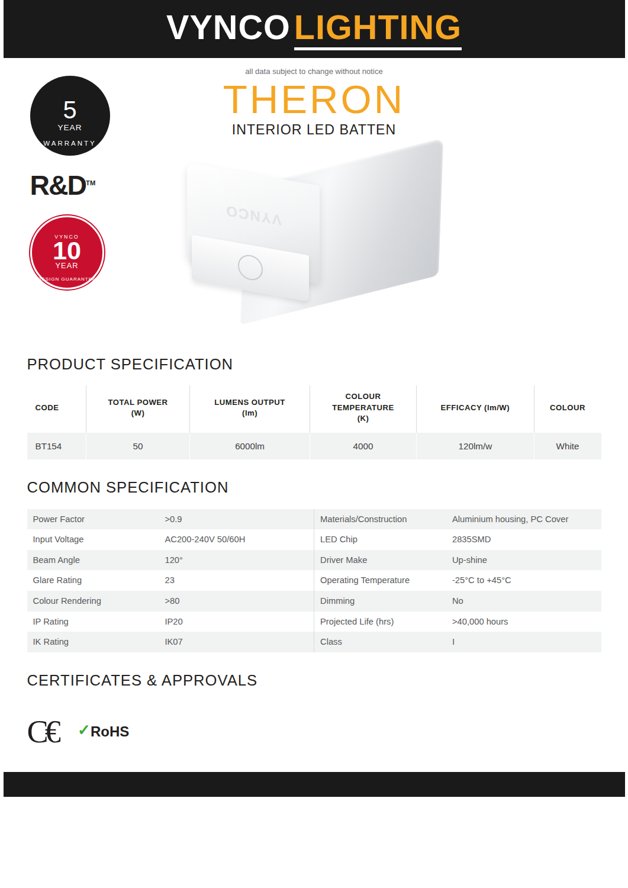VYNCO LIGHTING
5
YEAR
WARRANTY
R&DTM
VYNCO
10
YEAR
DESIGN GUARANTEE
all data subject to change without notice
THERON
INTERIOR LED BATTEN
PRODUCT SPECIFICATION
| CODE | TOTAL POWER (W) | LUMENS OUTPUT (lm) | COLOUR TEMPERATURE (K) | EFFICACY (lm/W) | COLOUR |
| --- | --- | --- | --- | --- | --- |
| BT154 | 50 | 6000lm | 4000 | 120lm/w | White |
COMMON SPECIFICATION
Power Factor>0.9
Input Voltage AC200-240V 50/60H
Beam Angle 120°
Glare Rating 23
Colour Rendering>80
IP Rating IP20
IK Rating IK07
Materials/Construction Aluminium housing, PC Cover
LED Chip 2835SMD
Driver Make Up-shine
Operating Temperature-25°C to +45°C
Dimming No
Projected Life (hrs)>40,000 hours
Class I
CERTIFICATES & APPROVALS
C€
✓RoHS